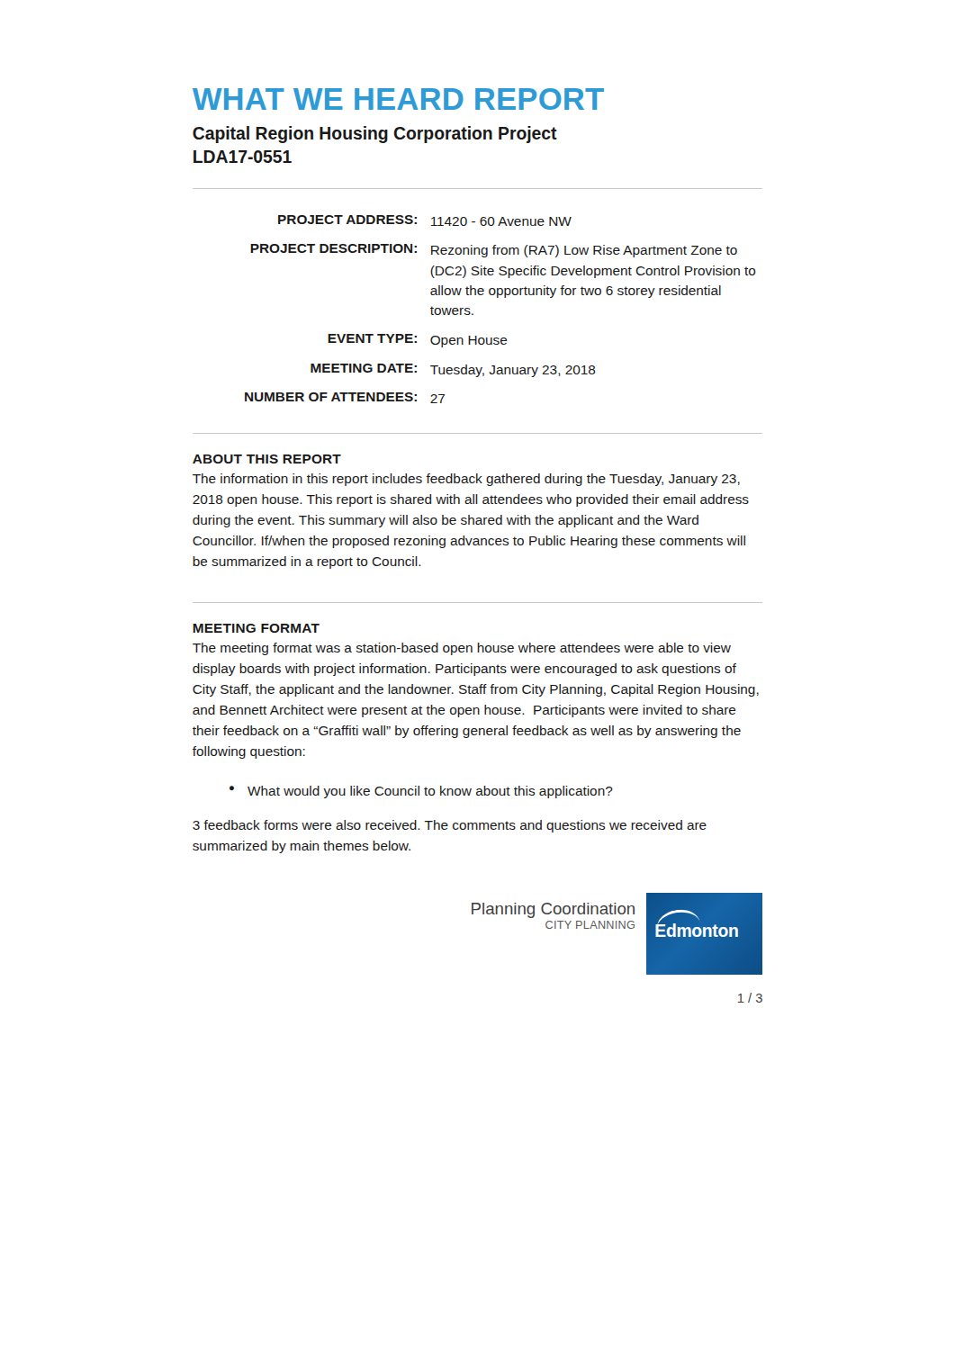WHAT WE HEARD REPORT
Capital Region Housing Corporation Project
LDA17-0551
| PROJECT ADDRESS: | 11420 - 60 Avenue NW |
| PROJECT DESCRIPTION: | Rezoning from (RA7) Low Rise Apartment Zone to (DC2) Site Specific Development Control Provision to allow the opportunity for two 6 storey residential towers. |
| EVENT TYPE: | Open House |
| MEETING DATE: | Tuesday, January 23, 2018 |
| NUMBER OF ATTENDEES: | 27 |
ABOUT THIS REPORT
The information in this report includes feedback gathered during the Tuesday, January 23, 2018 open house. This report is shared with all attendees who provided their email address during the event. This summary will also be shared with the applicant and the Ward Councillor. If/when the proposed rezoning advances to Public Hearing these comments will be summarized in a report to Council.
MEETING FORMAT
The meeting format was a station-based open house where attendees were able to view display boards with project information. Participants were encouraged to ask questions of City Staff, the applicant and the landowner. Staff from City Planning, Capital Region Housing, and Bennett Architect were present at the open house. Participants were invited to share their feedback on a “Graffiti wall” by offering general feedback as well as by answering the following question:
What would you like Council to know about this application?
3 feedback forms were also received. The comments and questions we received are summarized by main themes below.
Planning Coordination
CITY PLANNING
Edmonton
1 / 3